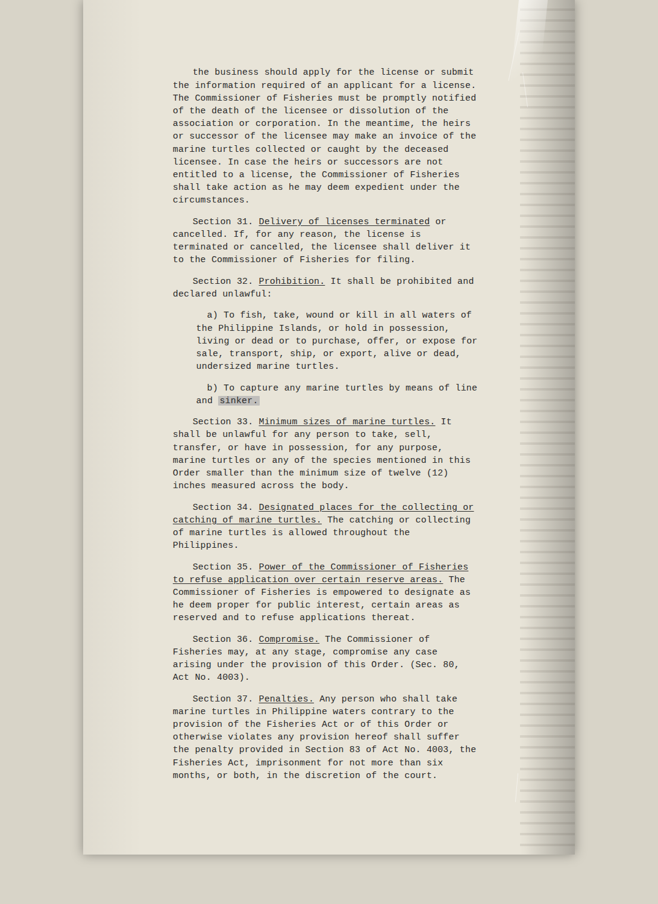the business should apply for the license or submit the information required of an applicant for a license. The Commissioner of Fisheries must be promptly notified of the death of the licensee or dissolution of the association or corporation. In the meantime, the heirs or successor of the licensee may make an invoice of the marine turtles collected or caught by the deceased licensee. In case the heirs or successors are not entitled to a license, the Commissioner of Fisheries shall take action as he may deem expedient under the circumstances.
Section 31. Delivery of licenses terminated or cancelled. If, for any reason, the license is terminated or cancelled, the licensee shall deliver it to the Commissioner of Fisheries for filing.
Section 32. Prohibition. It shall be prohibited and declared unlawful:
a) To fish, take, wound or kill in all waters of the Philippine Islands, or hold in possession, living or dead or to purchase, offer, or expose for sale, transport, ship, or export, alive or dead, undersized marine turtles.
b) To capture any marine turtles by means of line and sinker.
Section 33. Minimum sizes of marine turtles. It shall be unlawful for any person to take, sell, transfer, or have in possession, for any purpose, marine turtles or any of the species mentioned in this Order smaller than the minimum size of twelve (12) inches measured across the body.
Section 34. Designated places for the collecting or catching of marine turtles. The catching or collecting of marine turtles is allowed throughout the Philippines.
Section 35. Power of the Commissioner of Fisheries to refuse application over certain reserve areas. The Commissioner of Fisheries is empowered to designate as he deem proper for public interest, certain areas as reserved and to refuse applications thereat.
Section 36. Compromise. The Commissioner of Fisheries may, at any stage, compromise any case arising under the provision of this Order. (Sec. 80, Act No. 4003).
Section 37. Penalties. Any person who shall take marine turtles in Philippine waters contrary to the provision of the Fisheries Act or of this Order or otherwise violates any provision hereof shall suffer the penalty provided in Section 83 of Act No. 4003, the Fisheries Act, imprisonment for not more than six months, or both, in the discretion of the court.